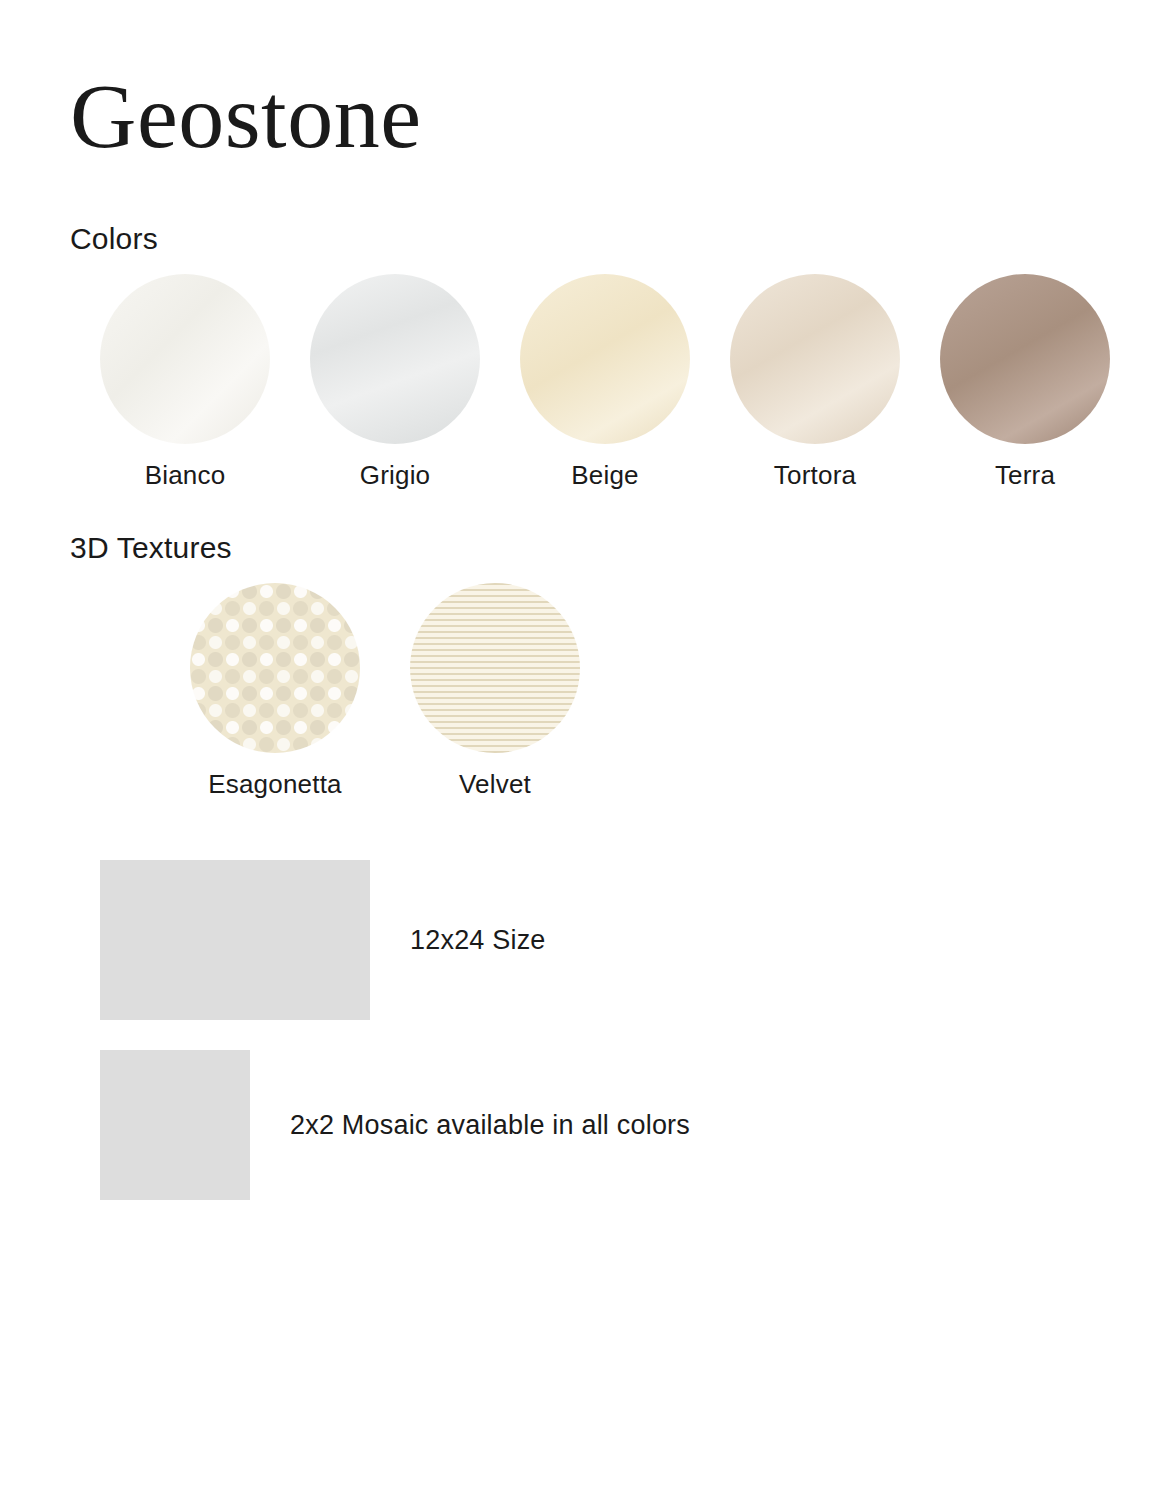Geostone
Colors
Bianco
Grigio
Beige
Tortora
Terra
3D Textures
Esagonetta
Velvet
12x24 Size
2x2 Mosaic available in all colors